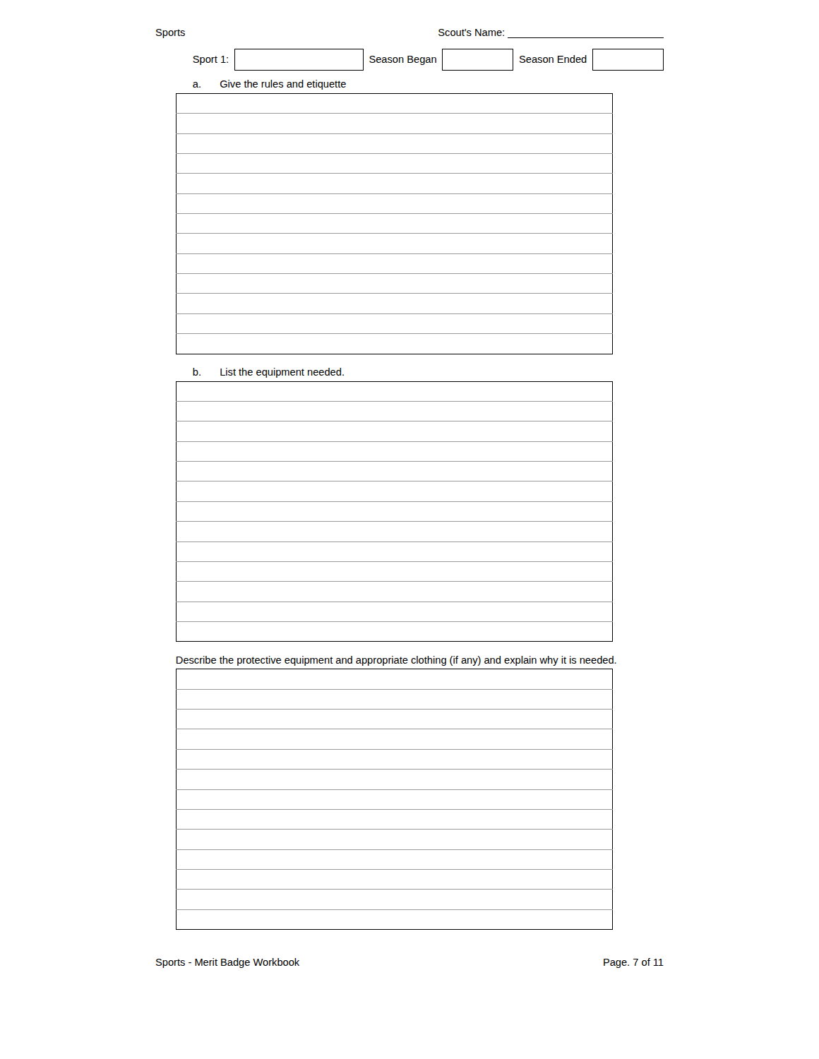Sports
Scout's Name:
Sport 1:
Season Began
Season Ended
a. Give the rules and etiquette
b. List the equipment needed.
Describe the protective equipment and appropriate clothing (if any) and explain why it is needed.
Sports - Merit Badge Workbook
Page. 7 of 11